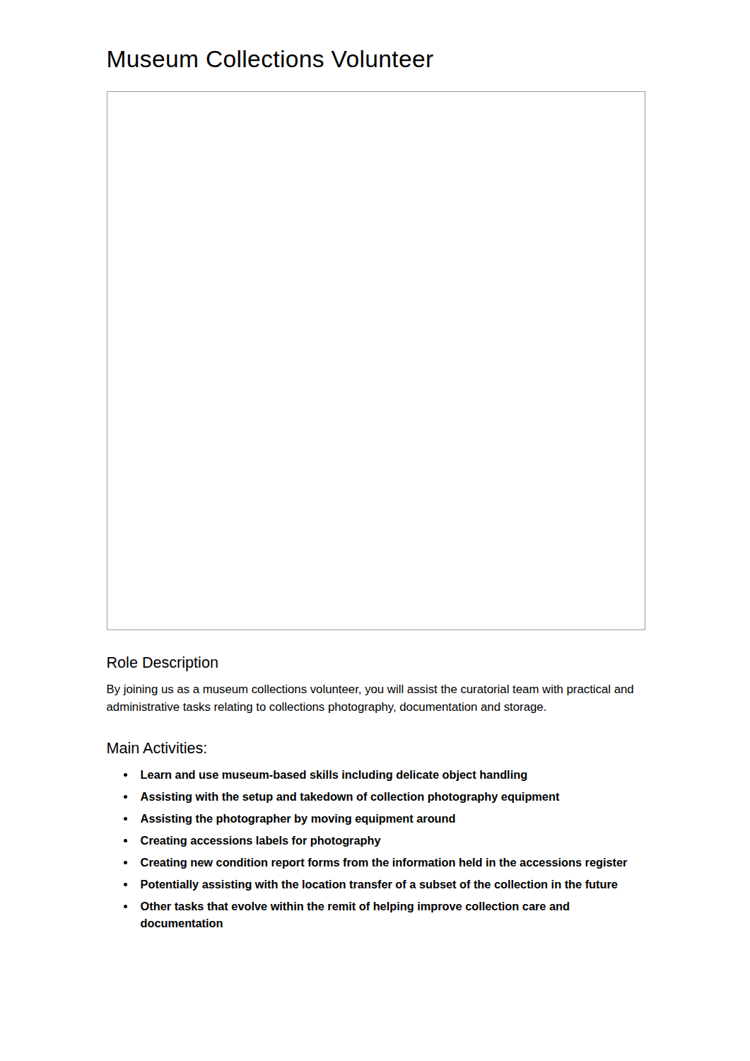Museum Collections Volunteer
Role Description
By joining us as a museum collections volunteer, you will assist the curatorial team with practical and administrative tasks relating to collections photography, documentation and storage.
Main Activities:
Learn and use museum-based skills including delicate object handling
Assisting with the setup and takedown of collection photography equipment
Assisting the photographer by moving equipment around
Creating accessions labels for photography
Creating new condition report forms from the information held in the accessions register
Potentially assisting with the location transfer of a subset of the collection in the future
Other tasks that evolve within the remit of helping improve collection care and documentation